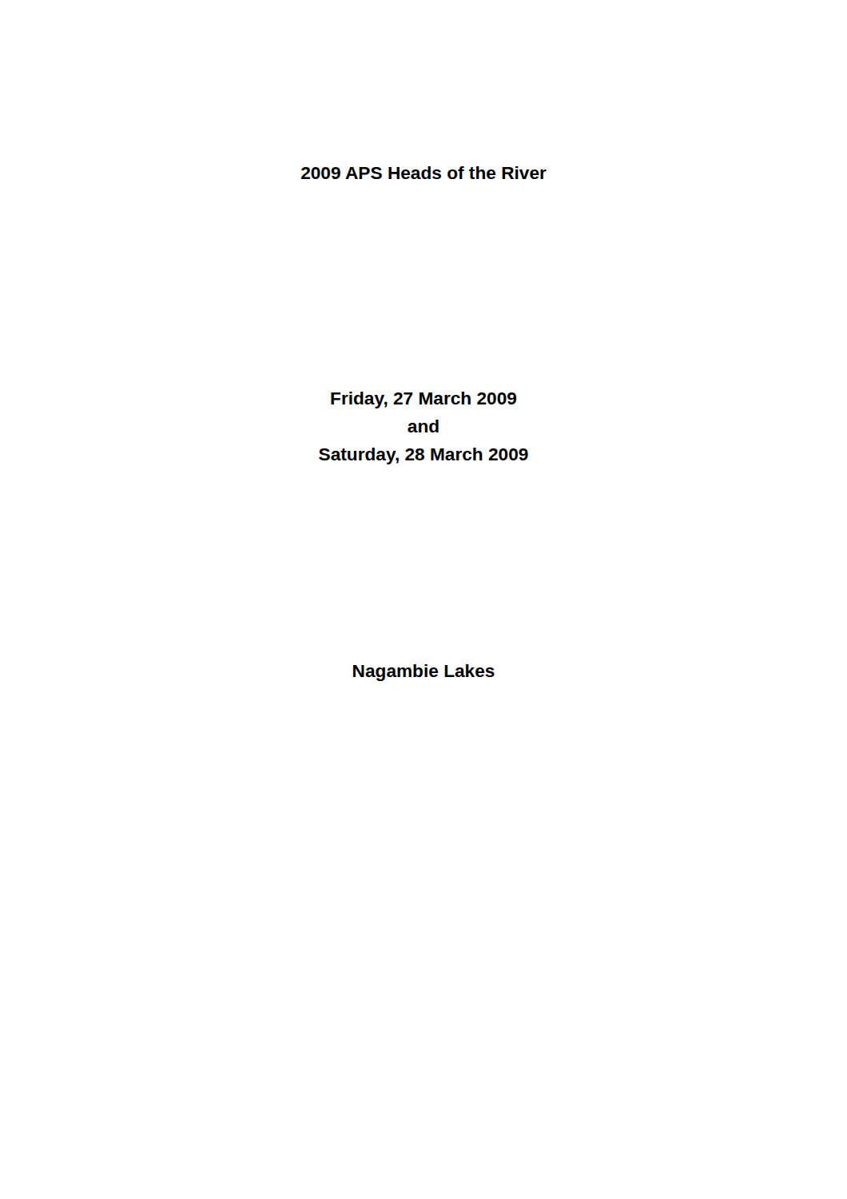2009 APS Heads of the River
Friday, 27 March 2009
and
Saturday, 28 March 2009
Nagambie Lakes